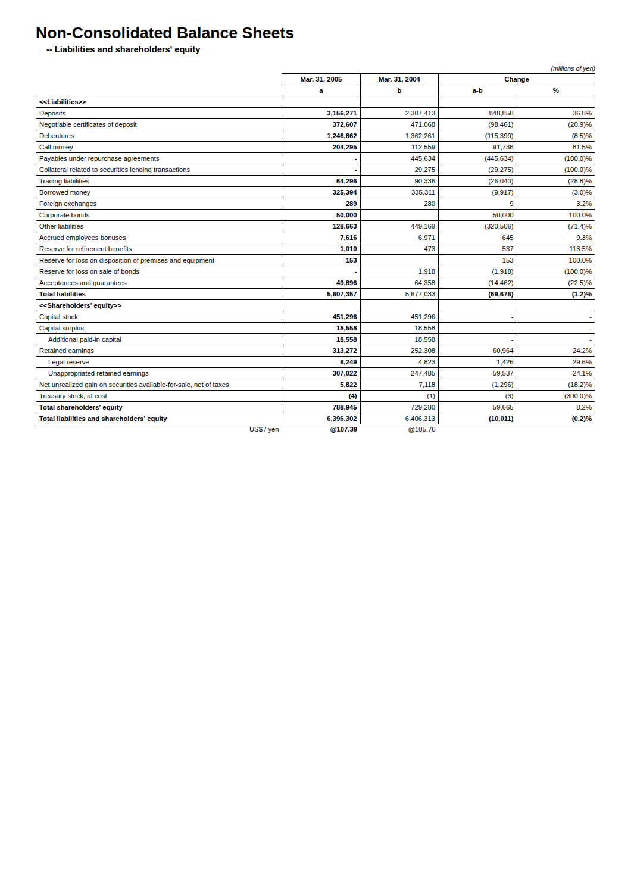Non-Consolidated Balance Sheets
-- Liabilities and shareholders' equity
(millions of yen)
| | Mar. 31, 2005 | Mar. 31, 2004 | Change |
| --- | --- | --- | --- |
| a | b | a-b | % |
| <<Liabilities>> | | | | |
| Deposits | 3,156,271 | 2,307,413 | 848,858 | 36.8% |
| Negotiable certificates of deposit | 372,607 | 471,068 | (98,461) | (20.9)% |
| Debentures | 1,246,862 | 1,362,261 | (115,399) | (8.5)% |
| Call money | 204,295 | 112,559 | 91,736 | 81.5% |
| Payables under repurchase agreements | - | 445,634 | (445,634) | (100.0)% |
| Collateral related to securities lending transactions | - | 29,275 | (29,275) | (100.0)% |
| Trading liabilities | 64,296 | 90,336 | (26,040) | (28.8)% |
| Borrowed money | 325,394 | 335,311 | (9,917) | (3.0)% |
| Foreign exchanges | 289 | 280 | 9 | 3.2% |
| Corporate bonds | 50,000 | - | 50,000 | 100.0% |
| Other liabilities | 128,663 | 449,169 | (320,506) | (71.4)% |
| Accrued employees bonuses | 7,616 | 6,971 | 645 | 9.3% |
| Reserve for retirement benefits | 1,010 | 473 | 537 | 113.5% |
| Reserve for loss on disposition of premises and equipment | 153 | - | 153 | 100.0% |
| Reserve for loss on sale of bonds | - | 1,918 | (1,918) | (100.0)% |
| Acceptances and guarantees | 49,896 | 64,358 | (14,462) | (22.5)% |
| Total liabilities | 5,607,357 | 5,677,033 | (69,676) | (1.2)% |
| <<Shareholders' equity>> | | | | |
| Capital stock | 451,296 | 451,296 | - | - |
| Capital surplus | 18,558 | 18,558 | - | - |
| Additional paid-in capital | 18,558 | 18,558 | - | - |
| Retained earnings | 313,272 | 252,308 | 60,964 | 24.2% |
| Legal reserve | 6,249 | 4,823 | 1,426 | 29.6% |
| Unappropriated retained earnings | 307,022 | 247,485 | 59,537 | 24.1% |
| Net unrealized gain on securities available-for-sale, net of taxes | 5,822 | 7,118 | (1,296) | (18.2)% |
| Treasury stock, at cost | (4) | (1) | (3) | (300.0)% |
| Total shareholders' equity | 788,945 | 729,280 | 59,665 | 8.2% |
| Total liabilities and shareholders' equity | 6,396,302 | 6,406,313 | (10,011) | (0.2)% |
| US$ / yen | @107.39 | @105.70 | | |